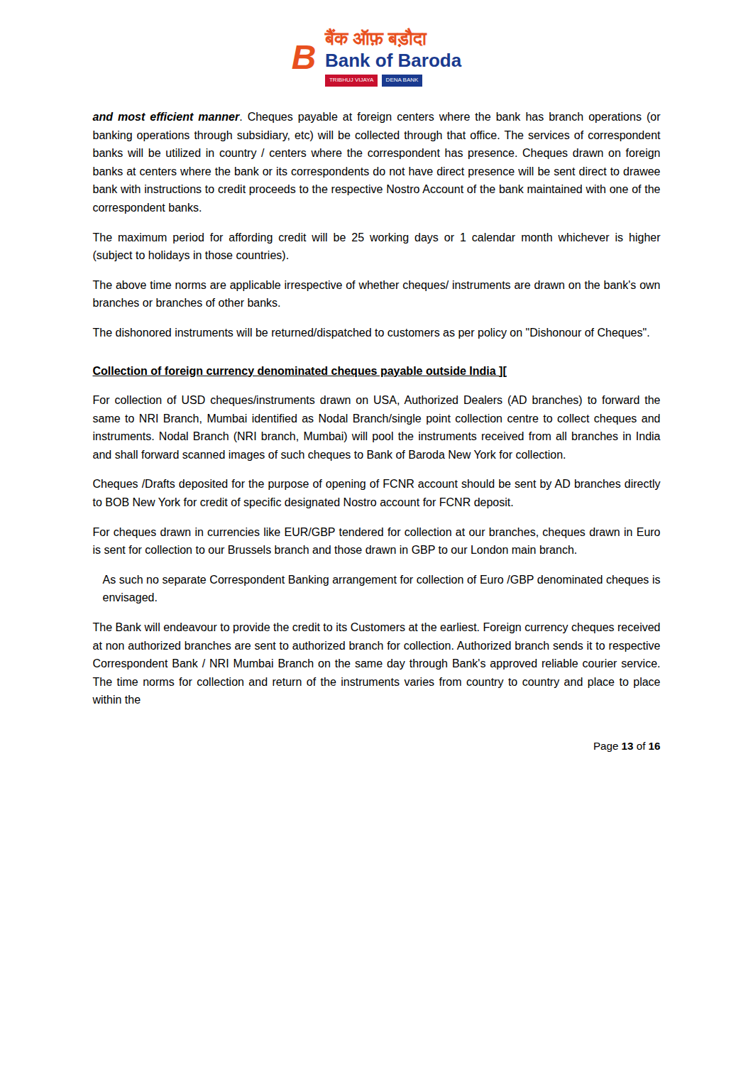B बैंक ऑफ़ बड़ौदा
Bank of Baroda
TRIBHUJ VIJAYA DENA BANK
and most efficient manner. Cheques payable at foreign centers where the bank has branch operations (or banking operations through subsidiary, etc) will be collected through that office. The services of correspondent banks will be utilized in country / centers where the correspondent has presence. Cheques drawn on foreign banks at centers where the bank or its correspondents do not have direct presence will be sent direct to drawee bank with instructions to credit proceeds to the respective Nostro Account of the bank maintained with one of the correspondent banks.
The maximum period for affording credit will be 25 working days or 1 calendar month whichever is higher (subject to holidays in those countries).
The above time norms are applicable irrespective of whether cheques/ instruments are drawn on the bank's own branches or branches of other banks.
The dishonored instruments will be returned/dispatched to customers as per policy on "Dishonour of Cheques".
Collection of foreign currency denominated cheques payable outside India ][
For collection of USD cheques/instruments drawn on USA, Authorized Dealers (AD branches) to forward the same to NRI Branch, Mumbai identified as Nodal Branch/single point collection centre to collect cheques and instruments. Nodal Branch (NRI branch, Mumbai) will pool the instruments received from all branches in India and shall forward scanned images of such cheques to Bank of Baroda New York for collection.
Cheques /Drafts deposited for the purpose of opening of FCNR account should be sent by AD branches directly to BOB New York for credit of specific designated Nostro account for FCNR deposit.
For cheques drawn in currencies like EUR/GBP tendered for collection at our branches, cheques drawn in Euro is sent for collection to our Brussels branch and those drawn in GBP to our London main branch.
As such no separate Correspondent Banking arrangement for collection of Euro /GBP denominated cheques is envisaged.
The Bank will endeavour to provide the credit to its Customers at the earliest. Foreign currency cheques received at non authorized branches are sent to authorized branch for collection. Authorized branch sends it to respective Correspondent Bank / NRI Mumbai Branch on the same day through Bank's approved reliable courier service. The time norms for collection and return of the instruments varies from country to country and place to place within the
Page 13 of 16